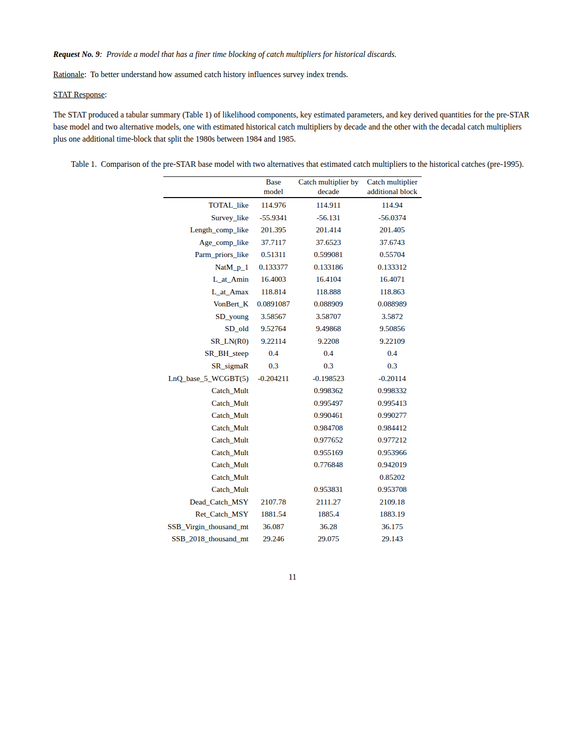Request No. 9: Provide a model that has a finer time blocking of catch multipliers for historical discards.
Rationale: To better understand how assumed catch history influences survey index trends.
STAT Response:
The STAT produced a tabular summary (Table 1) of likelihood components, key estimated parameters, and key derived quantities for the pre-STAR base model and two alternative models, one with estimated historical catch multipliers by decade and the other with the decadal catch multipliers plus one additional time-block that split the 1980s between 1984 and 1985.
Table 1. Comparison of the pre-STAR base model with two alternatives that estimated catch multipliers to the historical catches (pre-1995).
| | Base | Catch multiplier by | Catch multiplier |
| --- | --- | --- | --- |
| | model | decade | additional block |
| TOTAL_like | 114.976 | 114.911 | 114.94 |
| Survey_like | -55.9341 | -56.131 | -56.0374 |
| Length_comp_like | 201.395 | 201.414 | 201.405 |
| Age_comp_like | 37.7117 | 37.6523 | 37.6743 |
| Parm_priors_like | 0.51311 | 0.599081 | 0.55704 |
| NatM_p_1 | 0.133377 | 0.133186 | 0.133312 |
| L_at_Amin | 16.4003 | 16.4104 | 16.4071 |
| L_at_Amax | 118.814 | 118.888 | 118.863 |
| VonBert_K | 0.0891087 | 0.088909 | 0.088989 |
| SD_young | 3.58567 | 3.58707 | 3.5872 |
| SD_old | 9.52764 | 9.49868 | 9.50856 |
| SR_LN(R0) | 9.22114 | 9.2208 | 9.22109 |
| SR_BH_steep | 0.4 | 0.4 | 0.4 |
| SR_sigmaR | 0.3 | 0.3 | 0.3 |
| LnQ_base_5_WCGBT(5) | -0.204211 | -0.198523 | -0.20114 |
| Catch_Mult | | 0.998362 | 0.998332 |
| Catch_Mult | | 0.995497 | 0.995413 |
| Catch_Mult | | 0.990461 | 0.990277 |
| Catch_Mult | | 0.984708 | 0.984412 |
| Catch_Mult | | 0.977652 | 0.977212 |
| Catch_Mult | | 0.955169 | 0.953966 |
| Catch_Mult | | 0.776848 | 0.942019 |
| Catch_Mult | | | 0.85202 |
| Catch_Mult | | 0.953831 | 0.953708 |
| Dead_Catch_MSY | 2107.78 | 2111.27 | 2109.18 |
| Ret_Catch_MSY | 1881.54 | 1885.4 | 1883.19 |
| SSB_Virgin_thousand_mt | 36.087 | 36.28 | 36.175 |
| SSB_2018_thousand_mt | 29.246 | 29.075 | 29.143 |
11